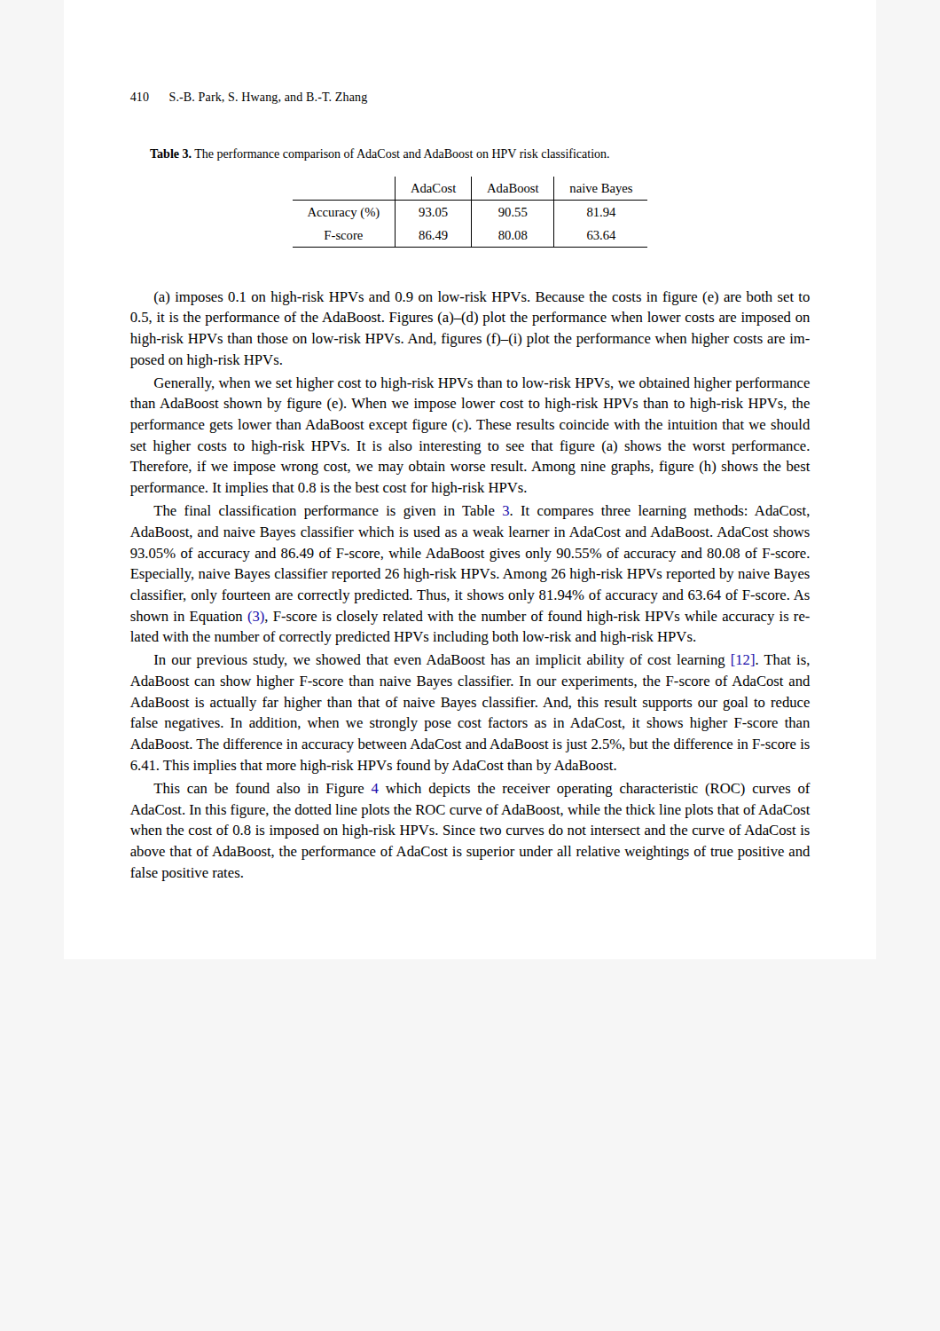410 S.-B. Park, S. Hwang, and B.-T. Zhang
Table 3. The performance comparison of AdaCost and AdaBoost on HPV risk classification.
| | AdaCost | AdaBoost | naive Bayes |
| --- | --- | --- | --- |
| Accuracy (%) | 93.05 | 90.55 | 81.94 |
| F-score | 86.49 | 80.08 | 63.64 |
(a) imposes 0.1 on high-risk HPVs and 0.9 on low-risk HPVs. Because the costs in figure (e) are both set to 0.5, it is the performance of the AdaBoost. Figures (a)–(d) plot the performance when lower costs are imposed on high-risk HPVs than those on low-risk HPVs. And, figures (f)–(i) plot the performance when higher costs are imposed on high-risk HPVs.
Generally, when we set higher cost to high-risk HPVs than to low-risk HPVs, we obtained higher performance than AdaBoost shown by figure (e). When we impose lower cost to high-risk HPVs than to high-risk HPVs, the performance gets lower than AdaBoost except figure (c). These results coincide with the intuition that we should set higher costs to high-risk HPVs. It is also interesting to see that figure (a) shows the worst performance. Therefore, if we impose wrong cost, we may obtain worse result. Among nine graphs, figure (h) shows the best performance. It implies that 0.8 is the best cost for high-risk HPVs.
The final classification performance is given in Table 3. It compares three learning methods: AdaCost, AdaBoost, and naive Bayes classifier which is used as a weak learner in AdaCost and AdaBoost. AdaCost shows 93.05% of accuracy and 86.49 of F-score, while AdaBoost gives only 90.55% of accuracy and 80.08 of F-score. Especially, naive Bayes classifier reported 26 high-risk HPVs. Among 26 high-risk HPVs reported by naive Bayes classifier, only fourteen are correctly predicted. Thus, it shows only 81.94% of accuracy and 63.64 of F-score. As shown in Equation (3), F-score is closely related with the number of found high-risk HPVs while accuracy is related with the number of correctly predicted HPVs including both low-risk and high-risk HPVs.
In our previous study, we showed that even AdaBoost has an implicit ability of cost learning [12]. That is, AdaBoost can show higher F-score than naive Bayes classifier. In our experiments, the F-score of AdaCost and AdaBoost is actually far higher than that of naive Bayes classifier. And, this result supports our goal to reduce false negatives. In addition, when we strongly pose cost factors as in AdaCost, it shows higher F-score than AdaBoost. The difference in accuracy between AdaCost and AdaBoost is just 2.5%, but the difference in F-score is 6.41. This implies that more high-risk HPVs found by AdaCost than by AdaBoost.
This can be found also in Figure 4 which depicts the receiver operating characteristic (ROC) curves of AdaCost. In this figure, the dotted line plots the ROC curve of AdaBoost, while the thick line plots that of AdaCost when the cost of 0.8 is imposed on high-risk HPVs. Since two curves do not intersect and the curve of AdaCost is above that of AdaBoost, the performance of AdaCost is superior under all relative weightings of true positive and false positive rates.